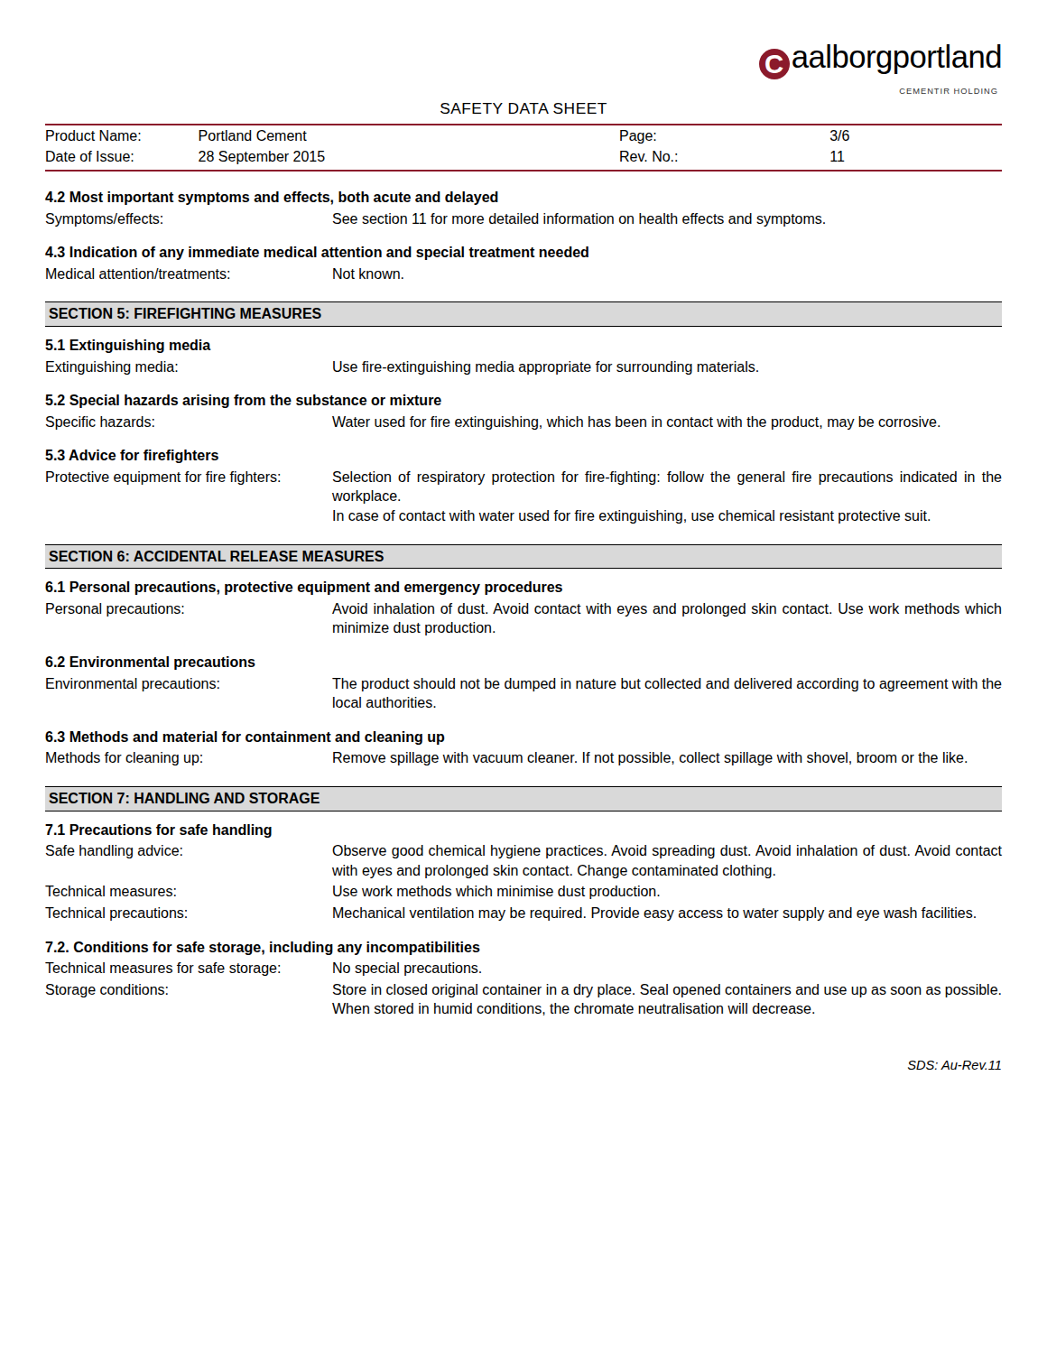Caalborgportland
CEMENTIR HOLDING
SAFETY DATA SHEET
| Product Name: | Portland Cement | Page: | 3/6 |
| Date of Issue: | 28 September 2015 | Rev. No.: | 11 |
4.2 Most important symptoms and effects, both acute and delayed
| Symptoms/effects: | See section 11 for more detailed information on health effects and symptoms. |
4.3 Indication of any immediate medical attention and special treatment needed
| Medical attention/treatments: | Not known. |
SECTION 5: FIREFIGHTING MEASURES
5.1 Extinguishing media
| Extinguishing media: | Use fire-extinguishing media appropriate for surrounding materials. |
5.2 Special hazards arising from the substance or mixture
| Specific hazards: | Water used for fire extinguishing, which has been in contact with the product, may be corrosive. |
5.3 Advice for firefighters
| Protective equipment for fire fighters: | Selection of respiratory protection for fire-fighting: follow the general fire precautions indicated in the workplace. In case of contact with water used for fire extinguishing, use chemical resistant protective suit. |
SECTION 6: ACCIDENTAL RELEASE MEASURES
6.1 Personal precautions, protective equipment and emergency procedures
| Personal precautions: | Avoid inhalation of dust. Avoid contact with eyes and prolonged skin contact. Use work methods which minimize dust production. |
6.2 Environmental precautions
| Environmental precautions: | The product should not be dumped in nature but collected and delivered according to agreement with the local authorities. |
6.3 Methods and material for containment and cleaning up
| Methods for cleaning up: | Remove spillage with vacuum cleaner. If not possible, collect spillage with shovel, broom or the like. |
SECTION 7: HANDLING AND STORAGE
7.1 Precautions for safe handling
| Safe handling advice: | Observe good chemical hygiene practices. Avoid spreading dust. Avoid inhalation of dust. Avoid contact with eyes and prolonged skin contact. Change contaminated clothing. |
| Technical measures: | Use work methods which minimise dust production. |
| Technical precautions: | Mechanical ventilation may be required. Provide easy access to water supply and eye wash facilities. |
7.2. Conditions for safe storage, including any incompatibilities
| Technical measures for safe storage: | No special precautions. |
| Storage conditions: | Store in closed original container in a dry place. Seal opened containers and use up as soon as possible. When stored in humid conditions, the chromate neutralisation will decrease. |
SDS: Au-Rev.11